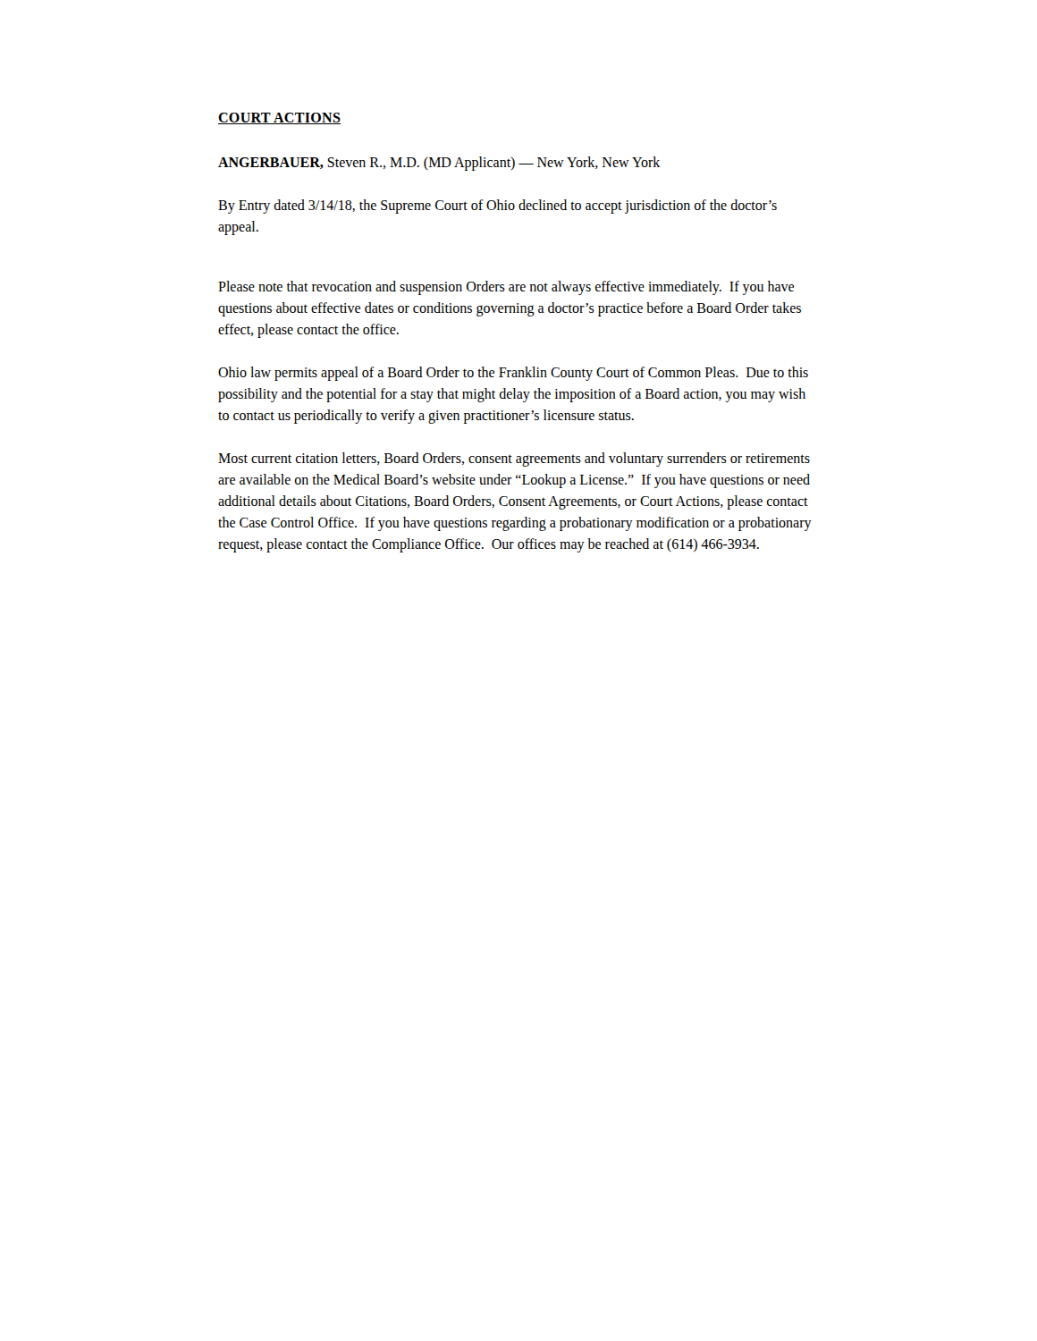COURT ACTIONS
ANGERBAUER, Steven R., M.D. (MD Applicant) — New York, New York
By Entry dated 3/14/18, the Supreme Court of Ohio declined to accept jurisdiction of the doctor’s appeal.
Please note that revocation and suspension Orders are not always effective immediately. If you have questions about effective dates or conditions governing a doctor’s practice before a Board Order takes effect, please contact the office.
Ohio law permits appeal of a Board Order to the Franklin County Court of Common Pleas. Due to this possibility and the potential for a stay that might delay the imposition of a Board action, you may wish to contact us periodically to verify a given practitioner’s licensure status.
Most current citation letters, Board Orders, consent agreements and voluntary surrenders or retirements are available on the Medical Board’s website under “Lookup a License.” If you have questions or need additional details about Citations, Board Orders, Consent Agreements, or Court Actions, please contact the Case Control Office. If you have questions regarding a probationary modification or a probationary request, please contact the Compliance Office. Our offices may be reached at (614) 466-3934.